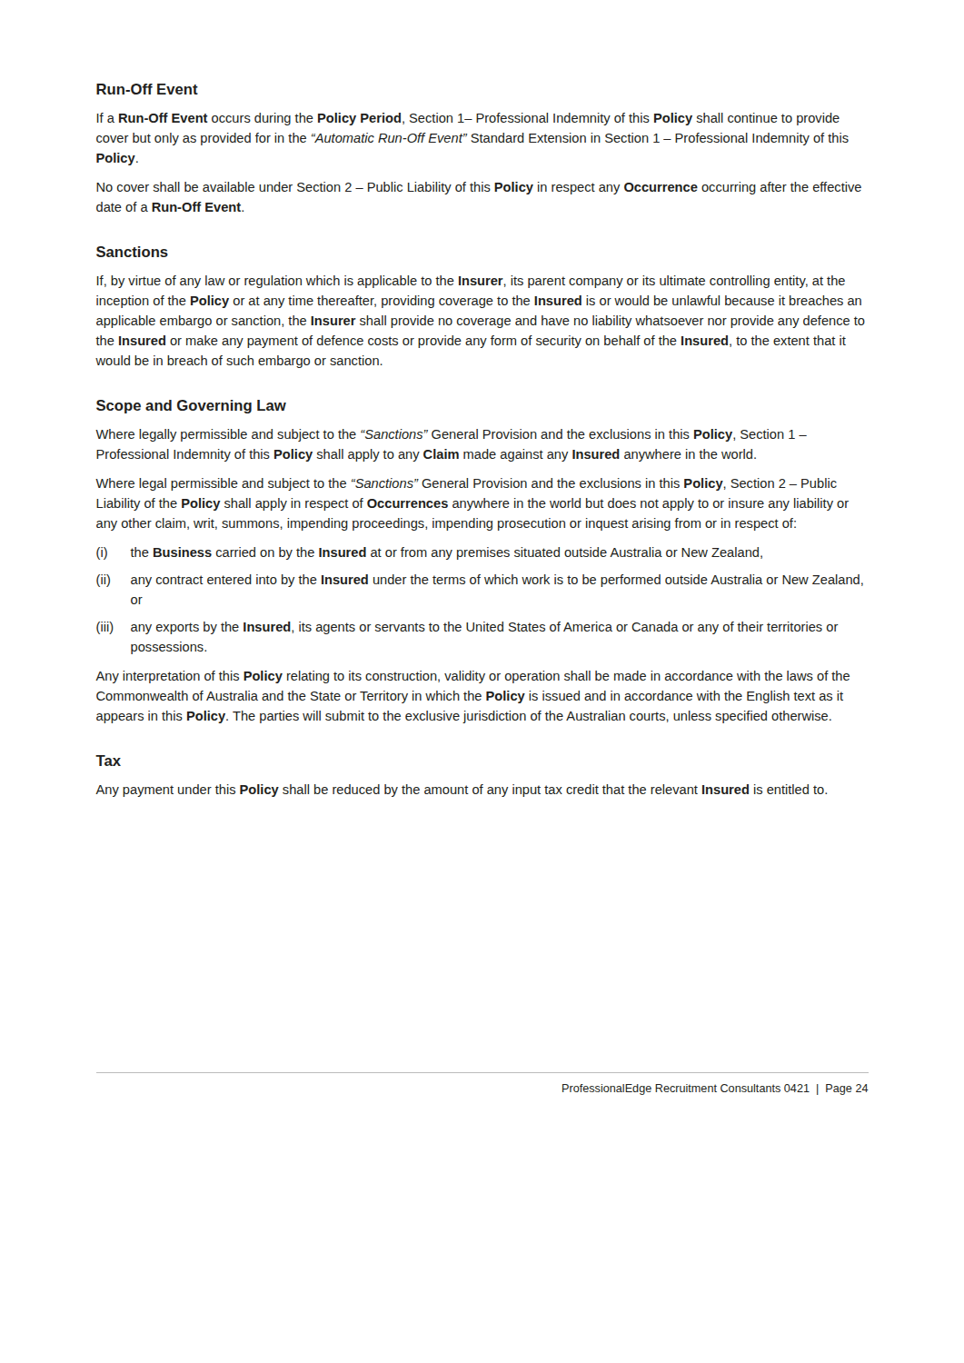Run-Off Event
If a Run-Off Event occurs during the Policy Period, Section 1– Professional Indemnity of this Policy shall continue to provide cover but only as provided for in the “Automatic Run-Off Event” Standard Extension in Section 1 – Professional Indemnity of this Policy.
No cover shall be available under Section 2 – Public Liability of this Policy in respect any Occurrence occurring after the effective date of a Run-Off Event.
Sanctions
If, by virtue of any law or regulation which is applicable to the Insurer, its parent company or its ultimate controlling entity, at the inception of the Policy or at any time thereafter, providing coverage to the Insured is or would be unlawful because it breaches an applicable embargo or sanction, the Insurer shall provide no coverage and have no liability whatsoever nor provide any defence to the Insured or make any payment of defence costs or provide any form of security on behalf of the Insured, to the extent that it would be in breach of such embargo or sanction.
Scope and Governing Law
Where legally permissible and subject to the “Sanctions” General Provision and the exclusions in this Policy, Section 1 – Professional Indemnity of this Policy shall apply to any Claim made against any Insured anywhere in the world.
Where legal permissible and subject to the “Sanctions” General Provision and the exclusions in this Policy, Section 2 – Public Liability of the Policy shall apply in respect of Occurrences anywhere in the world but does not apply to or insure any liability or any other claim, writ, summons, impending proceedings, impending prosecution or inquest arising from or in respect of:
the Business carried on by the Insured at or from any premises situated outside Australia or New Zealand,
any contract entered into by the Insured under the terms of which work is to be performed outside Australia or New Zealand, or
any exports by the Insured, its agents or servants to the United States of America or Canada or any of their territories or possessions.
Any interpretation of this Policy relating to its construction, validity or operation shall be made in accordance with the laws of the Commonwealth of Australia and the State or Territory in which the Policy is issued and in accordance with the English text as it appears in this Policy. The parties will submit to the exclusive jurisdiction of the Australian courts, unless specified otherwise.
Tax
Any payment under this Policy shall be reduced by the amount of any input tax credit that the relevant Insured is entitled to.
ProfessionalEdge Recruitment Consultants 0421 | Page 24